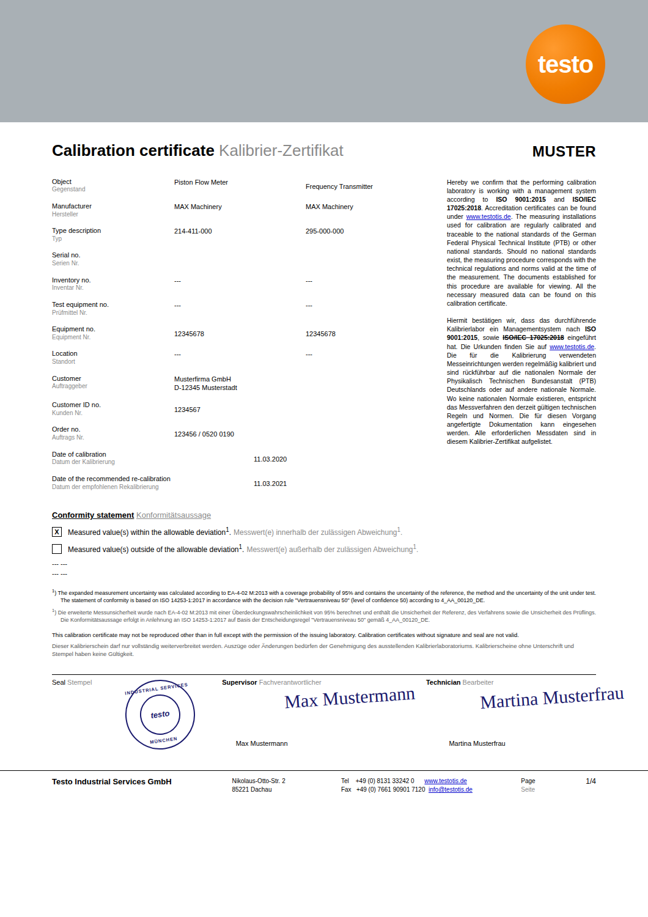testo
Calibration certificate Kalibrier-Zertifikat
MUSTER
| Object Gegenstand | Piston Flow Meter | Frequency Transmitter |
| Manufacturer Hersteller | MAX Machinery | MAX Machinery |
| Type description Typ | 214-411-000 | 295-000-000 |
| Serial no. Serien Nr. | | |
| Inventory no. Inventar Nr. | --- | --- |
| Test equipment no. Prüfmittel Nr. | --- | --- |
| Equipment no. Equipment Nr. | 12345678 | 12345678 |
| Location Standort | --- | --- |
| Customer Auftraggeber | Musterfirma GmbH D-12345 Musterstadt |
| Customer ID no. Kunden Nr. | 1234567 |
| Order no. Auftrags Nr. | 123456 / 0520 0190 |
| Date of calibration Datum der Kalibrierung | 11.03.2020 |
| Date of the recommended re-calibration Datum der empfohlenen Rekalibrierung | 11.03.2021 |
Hereby we confirm that the performing calibration laboratory is working with a management system according to ISO 9001:2015 and ISO/IEC 17025:2018. Accreditation certificates can be found under www.testotis.de. The measuring installations used for calibration are regularly calibrated and traceable to the national standards of the German Federal Physical Technical Institute (PTB) or other national standards. Should no national standards exist, the measuring procedure corresponds with the technical regulations and norms valid at the time of the measurement. The documents established for this procedure are available for viewing. All the necessary measured data can be found on this calibration certificate.
Hiermit bestätigen wir, dass das durchführende Kalibrierlabor ein Managementsystem nach ISO 9001:2015, sowie ISO/IEC 17025:2018 eingeführt hat. Die Urkunden finden Sie auf www.testotis.de. Die für die Kalibrierung verwendeten Messeinrichtungen werden regelmäßig kalibriert und sind rückführbar auf die nationalen Normale der Physikalisch Technischen Bundesanstalt (PTB) Deutschlands oder auf andere nationale Normale. Wo keine nationalen Normale existieren, entspricht das Messverfahren den derzeit gültigen technischen Regeln und Normen. Die für diesen Vorgang angefertigte Dokumentation kann eingesehen werden. Alle erforderlichen Messdaten sind in diesem Kalibrier-Zertifikat aufgelistet.
Conformity statement Konformitätsaussage
X Measured value(s) within the allowable deviation1. Messwert(e) innerhalb der zulässigen Abweichung1.
Measured value(s) outside of the allowable deviation1. Messwert(e) außerhalb der zulässigen Abweichung1.
--- ---
--- ---
1) The expanded measurement uncertainty was calculated according to EA-4-02 M:2013 with a coverage probability of 95% and contains the uncertainty of the reference, the method and the uncertainty of the unit under test. The statement of conformity is based on ISO 14253-1:2017 in accordance with the decision rule "Vertrauensniveau 50" (level of confidence 50) according to 4_AA_00120_DE.
1) Die erweiterte Messunsicherheit wurde nach EA-4-02 M:2013 mit einer Überdeckungswahrscheinlichkeit von 95% berechnet und enthält die Unsicherheit der Referenz, des Verfahrens sowie die Unsicherheit des Prüflings. Die Konformitätsaussage erfolgt in Anlehnung an ISO 14253-1:2017 auf Basis der Entscheidungsregel "Vertrauensniveau 50" gemäß 4_AA_00120_DE.
This calibration certificate may not be reproduced other than in full except with the permission of the issuing laboratory. Calibration certificates without signature and seal are not valid.
Dieser Kalibrierschein darf nur vollständig weiterverbreitet werden. Auszüge oder Änderungen bedürfen der Genehmigung des ausstellenden Kalibrierlaboratoriums. Kalibrierscheine ohne Unterschrift und Stempel haben keine Gültigkeit.
Seal Stempel
Supervisor Fachverantwortlicher
Technician Bearbeiter
INDUSTRIAL SERVICES
testo
MÜNCHEN
Max Mustermann
Martina Musterfrau
Max Mustermann
Martina Musterfrau
Testo Industrial Services GmbH
Nikolaus-Otto-Str. 2
85221 Dachau
Tel +49 (0) 8131 33242 0 www.testotis.de
Fax +49 (0) 7661 90901 7120 info@testotis.de
Page
Seite
1/4